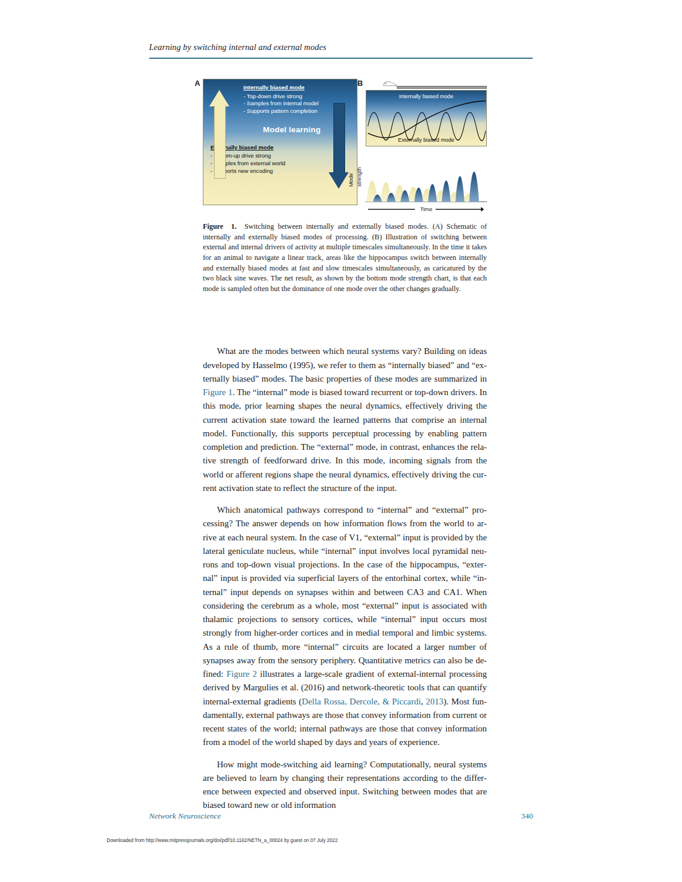Learning by switching internal and external modes
A
Internally biased mode
Top-down drive strong
Samples from internal model
Supports pattern completion
Model learning
Externally biased mode
Bottom-up drive strong
Samples from external world
Supports new encoding
B
Internally biased mode
Externally biased mode
Mode
strength
Time
Figure 1. Switching between internally and externally biased modes. (A) Schematic of internally and externally biased modes of processing. (B) Illustration of switching between external and internal drivers of activity at multiple timescales simultaneously. In the time it takes for an animal to navigate a linear track, areas like the hippocampus switch between internally and externally biased modes at fast and slow timescales simultaneously, as caricatured by the two black sine waves. The net result, as shown by the bottom mode strength chart, is that each mode is sampled often but the dominance of one mode over the other changes gradually.
What are the modes between which neural systems vary? Building on ideas developed by Hasselmo (1995), we refer to them as “internally biased” and “externally biased” modes. The basic properties of these modes are summarized in Figure 1. The “internal” mode is biased toward recurrent or top-down drivers. In this mode, prior learning shapes the neural dynamics, effectively driving the current activation state toward the learned patterns that comprise an internal model. Functionally, this supports perceptual processing by enabling pattern completion and prediction. The “external” mode, in contrast, enhances the relative strength of feedforward drive. In this mode, incoming signals from the world or afferent regions shape the neural dynamics, effectively driving the current activation state to reflect the structure of the input.
Which anatomical pathways correspond to “internal” and “external” processing? The answer depends on how information flows from the world to arrive at each neural system. In the case of V1, “external” input is provided by the lateral geniculate nucleus, while “internal” input involves local pyramidal neurons and top-down visual projections. In the case of the hippocampus, “external” input is provided via superficial layers of the entorhinal cortex, while “internal” input depends on synapses within and between CA3 and CA1. When considering the cerebrum as a whole, most “external” input is associated with thalamic projections to sensory cortices, while “internal” input occurs most strongly from higher-order cortices and in medial temporal and limbic systems. As a rule of thumb, more “internal” circuits are located a larger number of synapses away from the sensory periphery. Quantitative metrics can also be defined: Figure 2 illustrates a large-scale gradient of external-internal processing derived by Margulies et al. (2016) and network-theoretic tools that can quantify internal-external gradients (Della Rossa, Dercole, & Piccardi, 2013). Most fundamentally, external pathways are those that convey information from current or recent states of the world; internal pathways are those that convey information from a model of the world shaped by days and years of experience.
How might mode-switching aid learning? Computationally, neural systems are believed to learn by changing their representations according to the difference between expected and observed input. Switching between modes that are biased toward new or old information
Network Neuroscience 340
Downloaded from http://www.mitpressjournals.org/doi/pdf/10.1162/NETN_a_00024 by guest on 07 July 2022